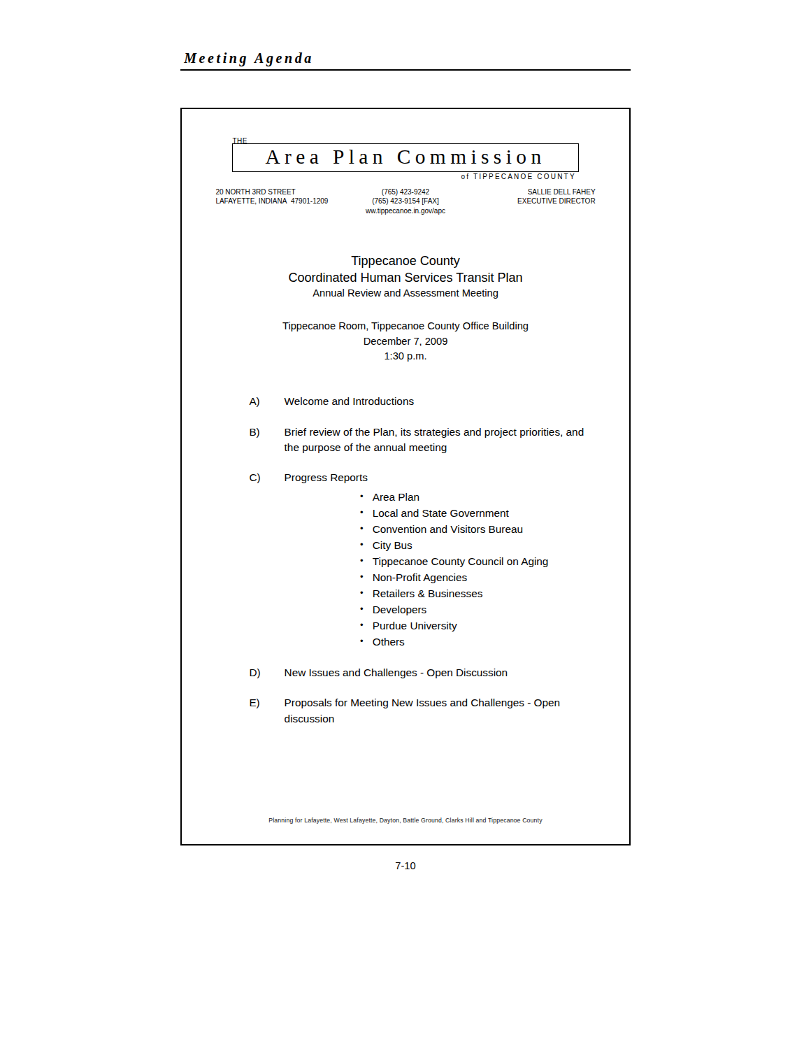Meeting Agenda
THE
Area Plan Commission
of TIPPECANOE COUNTY
20 NORTH 3RD STREET
LAFAYETTE, INDIANA 47901-1209
(765) 423-9242
(765) 423-9154 [FAX]
ww.tippecanoe.in.gov/apc
SALLIE DELL FAHEY
EXECUTIVE DIRECTOR
Tippecanoe County
Coordinated Human Services Transit Plan
Annual Review and Assessment Meeting
Tippecanoe Room, Tippecanoe County Office Building
December 7, 2009
1:30 p.m.
A) Welcome and Introductions
B) Brief review of the Plan, its strategies and project priorities, and the purpose of the annual meeting
C) Progress Reports
Area Plan
Local and State Government
Convention and Visitors Bureau
City Bus
Tippecanoe County Council on Aging
Non-Profit Agencies
Retailers & Businesses
Developers
Purdue University
Others
D) New Issues and Challenges - Open Discussion
E) Proposals for Meeting New Issues and Challenges - Open discussion
Planning for Lafayette, West Lafayette, Dayton, Battle Ground, Clarks Hill and Tippecanoe County
7-10